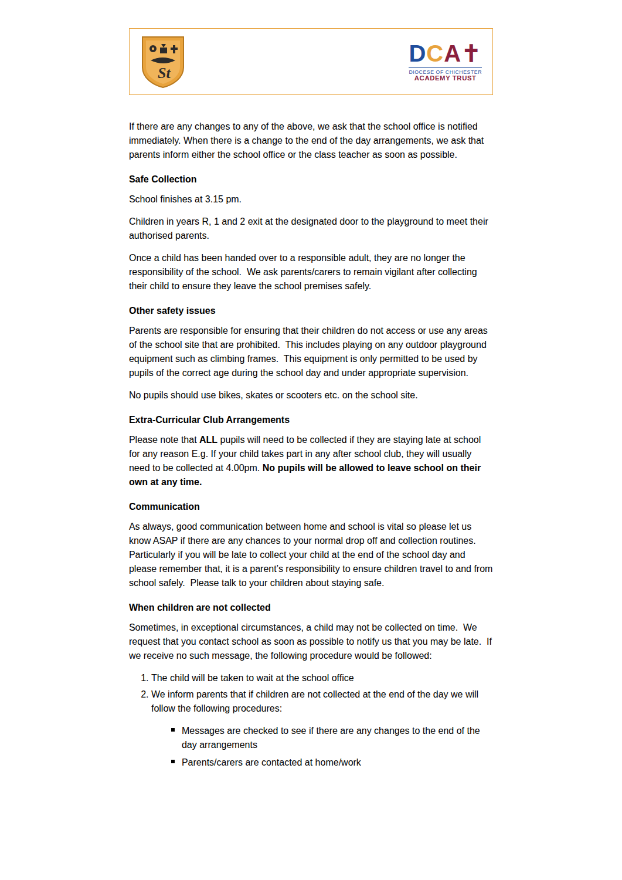St
DCA✝
DIOCESE OF CHICHESTER
ACADEMY TRUST
If there are any changes to any of the above, we ask that the school office is notified immediately. When there is a change to the end of the day arrangements, we ask that parents inform either the school office or the class teacher as soon as possible.
Safe Collection
School finishes at 3.15 pm.
Children in years R, 1 and 2 exit at the designated door to the playground to meet their authorised parents.
Once a child has been handed over to a responsible adult, they are no longer the responsibility of the school. We ask parents/carers to remain vigilant after collecting their child to ensure they leave the school premises safely.
Other safety issues
Parents are responsible for ensuring that their children do not access or use any areas of the school site that are prohibited. This includes playing on any outdoor playground equipment such as climbing frames. This equipment is only permitted to be used by pupils of the correct age during the school day and under appropriate supervision.
No pupils should use bikes, skates or scooters etc. on the school site.
Extra-Curricular Club Arrangements
Please note that ALL pupils will need to be collected if they are staying late at school for any reason E.g. If your child takes part in any after school club, they will usually need to be collected at 4.00pm. No pupils will be allowed to leave school on their own at any time.
Communication
As always, good communication between home and school is vital so please let us know ASAP if there are any chances to your normal drop off and collection routines. Particularly if you will be late to collect your child at the end of the school day and please remember that, it is a parent’s responsibility to ensure children travel to and from school safely. Please talk to your children about staying safe.
When children are not collected
Sometimes, in exceptional circumstances, a child may not be collected on time. We request that you contact school as soon as possible to notify us that you may be late. If we receive no such message, the following procedure would be followed:
The child will be taken to wait at the school office
We inform parents that if children are not collected at the end of the day we will follow the following procedures:
Messages are checked to see if there are any changes to the end of the day arrangements
Parents/carers are contacted at home/work